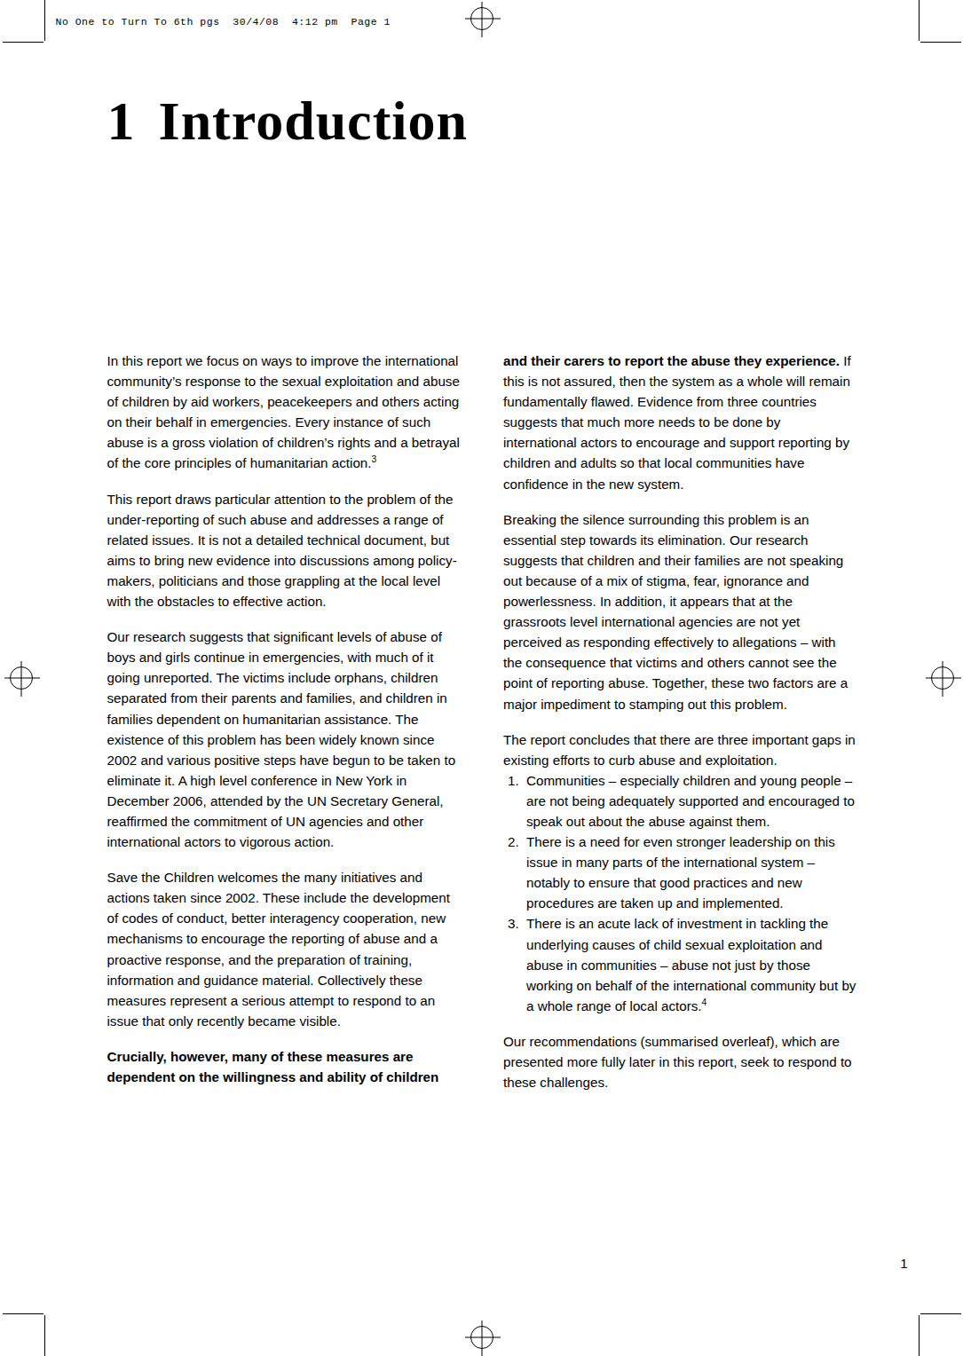No One to Turn To 6th pgs 30/4/08 4:12 pm Page 1
1 Introduction
In this report we focus on ways to improve the international community’s response to the sexual exploitation and abuse of children by aid workers, peacekeepers and others acting on their behalf in emergencies. Every instance of such abuse is a gross violation of children’s rights and a betrayal of the core principles of humanitarian action.3
This report draws particular attention to the problem of the under-reporting of such abuse and addresses a range of related issues. It is not a detailed technical document, but aims to bring new evidence into discussions among policy-makers, politicians and those grappling at the local level with the obstacles to effective action.
Our research suggests that significant levels of abuse of boys and girls continue in emergencies, with much of it going unreported. The victims include orphans, children separated from their parents and families, and children in families dependent on humanitarian assistance. The existence of this problem has been widely known since 2002 and various positive steps have begun to be taken to eliminate it. A high level conference in New York in December 2006, attended by the UN Secretary General, reaffirmed the commitment of UN agencies and other international actors to vigorous action.
Save the Children welcomes the many initiatives and actions taken since 2002. These include the development of codes of conduct, better interagency cooperation, new mechanisms to encourage the reporting of abuse and a proactive response, and the preparation of training, information and guidance material. Collectively these measures represent a serious attempt to respond to an issue that only recently became visible.
Crucially, however, many of these measures are dependent on the willingness and ability of children and their carers to report the abuse they experience. If this is not assured, then the system as a whole will remain fundamentally flawed. Evidence from three countries suggests that much more needs to be done by international actors to encourage and support reporting by children and adults so that local communities have confidence in the new system.
Breaking the silence surrounding this problem is an essential step towards its elimination. Our research suggests that children and their families are not speaking out because of a mix of stigma, fear, ignorance and powerlessness. In addition, it appears that at the grassroots level international agencies are not yet perceived as responding effectively to allegations – with the consequence that victims and others cannot see the point of reporting abuse. Together, these two factors are a major impediment to stamping out this problem.
The report concludes that there are three important gaps in existing efforts to curb abuse and exploitation.
Communities – especially children and young people – are not being adequately supported and encouraged to speak out about the abuse against them.
There is a need for even stronger leadership on this issue in many parts of the international system – notably to ensure that good practices and new procedures are taken up and implemented.
There is an acute lack of investment in tackling the underlying causes of child sexual exploitation and abuse in communities – abuse not just by those working on behalf of the international community but by a whole range of local actors.4
Our recommendations (summarised overleaf), which are presented more fully later in this report, seek to respond to these challenges.
1